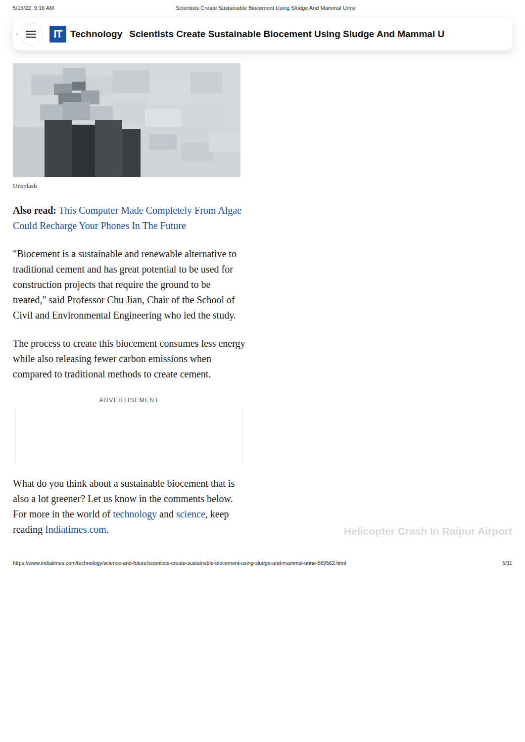5/15/22, 9:16 AM
Scientists Create Sustainable Biocement Using Sludge And Mammal Urine
IT
Technology
Scientists Create Sustainable Biocement Using Sludge And Mammal U
Unsplash
Also read: This Computer Made Completely From Algae Could Recharge Your Phones In The Future
"Biocement is a sustainable and renewable alternative to traditional cement and has great potential to be used for construction projects that require the ground to be treated," said Professor Chu Jian, Chair of the School of Civil and Environmental Engineering who led the study.
The process to create this biocement consumes less energy while also releasing fewer carbon emissions when compared to traditional methods to create cement.
ADVERTISEMENT
What do you think about a sustainable biocement that is also a lot greener? Let us know in the comments below. For more in the world of technology and science, keep reading Indiatimes.com.
Helicopter Crash In Raipur Airport
https://www.indiatimes.com/technology/science-and-future/scientists-create-sustainable-biocement-using-sludge-and-mammal-urine-569562.html
5/11